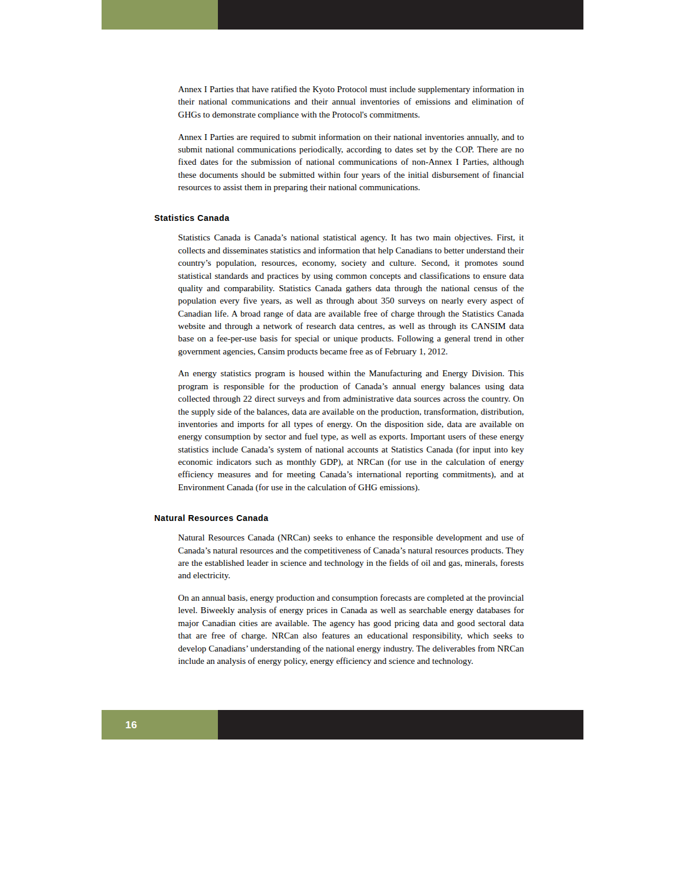Annex I Parties that have ratified the Kyoto Protocol must include supplementary information in their national communications and their annual inventories of emissions and elimination of GHGs to demonstrate compliance with the Protocol's commitments.
Annex I Parties are required to submit information on their national inventories annually, and to submit national communications periodically, according to dates set by the COP. There are no fixed dates for the submission of national communications of non-Annex I Parties, although these documents should be submitted within four years of the initial disbursement of financial resources to assist them in preparing their national communications.
Statistics Canada
Statistics Canada is Canada’s national statistical agency. It has two main objectives. First, it collects and disseminates statistics and information that help Canadians to better understand their country’s population, resources, economy, society and culture. Second, it promotes sound statistical standards and practices by using common concepts and classifications to ensure data quality and comparability. Statistics Canada gathers data through the national census of the population every five years, as well as through about 350 surveys on nearly every aspect of Canadian life. A broad range of data are available free of charge through the Statistics Canada website and through a network of research data centres, as well as through its CANSIM data base on a fee-per-use basis for special or unique products. Following a general trend in other government agencies, Cansim products became free as of February 1, 2012.
An energy statistics program is housed within the Manufacturing and Energy Division. This program is responsible for the production of Canada’s annual energy balances using data collected through 22 direct surveys and from administrative data sources across the country. On the supply side of the balances, data are available on the production, transformation, distribution, inventories and imports for all types of energy. On the disposition side, data are available on energy consumption by sector and fuel type, as well as exports. Important users of these energy statistics include Canada’s system of national accounts at Statistics Canada (for input into key economic indicators such as monthly GDP), at NRCan (for use in the calculation of energy efficiency measures and for meeting Canada’s international reporting commitments), and at Environment Canada (for use in the calculation of GHG emissions).
Natural Resources Canada
Natural Resources Canada (NRCan) seeks to enhance the responsible development and use of Canada’s natural resources and the competitiveness of Canada’s natural resources products. They are the established leader in science and technology in the fields of oil and gas, minerals, forests and electricity.
On an annual basis, energy production and consumption forecasts are completed at the provincial level. Biweekly analysis of energy prices in Canada as well as searchable energy databases for major Canadian cities are available. The agency has good pricing data and good sectoral data that are free of charge. NRCan also features an educational responsibility, which seeks to develop Canadians’ understanding of the national energy industry. The deliverables from NRCan include an analysis of energy policy, energy efficiency and science and technology.
16